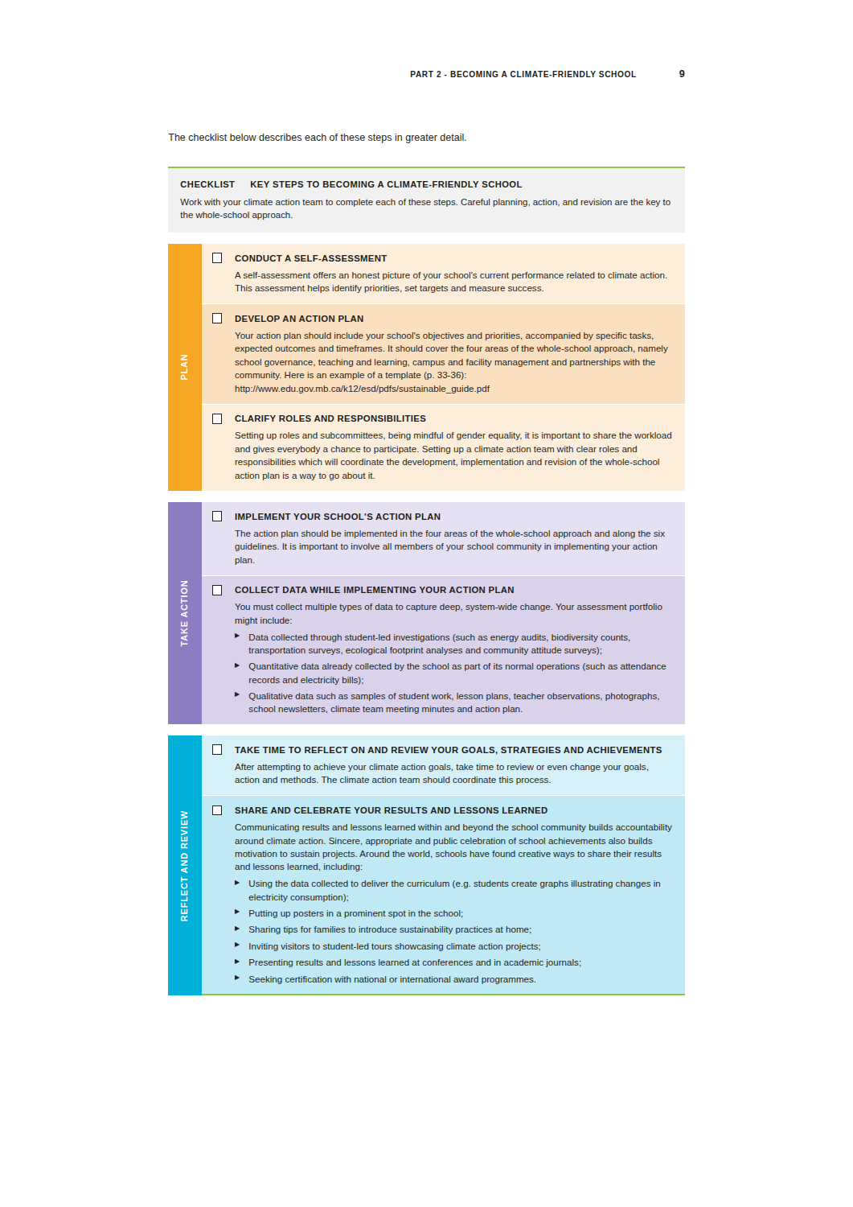Part 2 - Becoming a Climate-Friendly School
9
The checklist below describes each of these steps in greater detail.
Checklist Key steps to becoming a climate-friendly school
Work with your climate action team to complete each of these steps. Careful planning, action, and revision are the key to the whole-school approach.
Plan
Conduct a self-assessment
A self-assessment offers an honest picture of your school's current performance related to climate action. This assessment helps identify priorities, set targets and measure success.
Develop an action plan
Your action plan should include your school's objectives and priorities, accompanied by specific tasks, expected outcomes and timeframes. It should cover the four areas of the whole-school approach, namely school governance, teaching and learning, campus and facility management and partnerships with the community. Here is an example of a template (p. 33-36): http://www.edu.gov.mb.ca/k12/esd/pdfs/sustainable_guide.pdf
Clarify roles and responsibilities
Setting up roles and subcommittees, being mindful of gender equality, it is important to share the workload and gives everybody a chance to participate. Setting up a climate action team with clear roles and responsibilities which will coordinate the development, implementation and revision of the whole-school action plan is a way to go about it.
Take action
Implement your school's action plan
The action plan should be implemented in the four areas of the whole-school approach and along the six guidelines. It is important to involve all members of your school community in implementing your action plan.
Collect data while implementing your action plan
You must collect multiple types of data to capture deep, system-wide change. Your assessment portfolio might include:
Data collected through student-led investigations (such as energy audits, biodiversity counts, transportation surveys, ecological footprint analyses and community attitude surveys);
Quantitative data already collected by the school as part of its normal operations (such as attendance records and electricity bills);
Qualitative data such as samples of student work, lesson plans, teacher observations, photographs, school newsletters, climate team meeting minutes and action plan.
Reflect and review
Take time to reflect on and review your goals, strategies and achievements
After attempting to achieve your climate action goals, take time to review or even change your goals, action and methods. The climate action team should coordinate this process.
Share and celebrate your results and lessons learned
Communicating results and lessons learned within and beyond the school community builds accountability around climate action. Sincere, appropriate and public celebration of school achievements also builds motivation to sustain projects. Around the world, schools have found creative ways to share their results and lessons learned, including:
Using the data collected to deliver the curriculum (e.g. students create graphs illustrating changes in electricity consumption);
Putting up posters in a prominent spot in the school;
Sharing tips for families to introduce sustainability practices at home;
Inviting visitors to student-led tours showcasing climate action projects;
Presenting results and lessons learned at conferences and in academic journals;
Seeking certification with national or international award programmes.